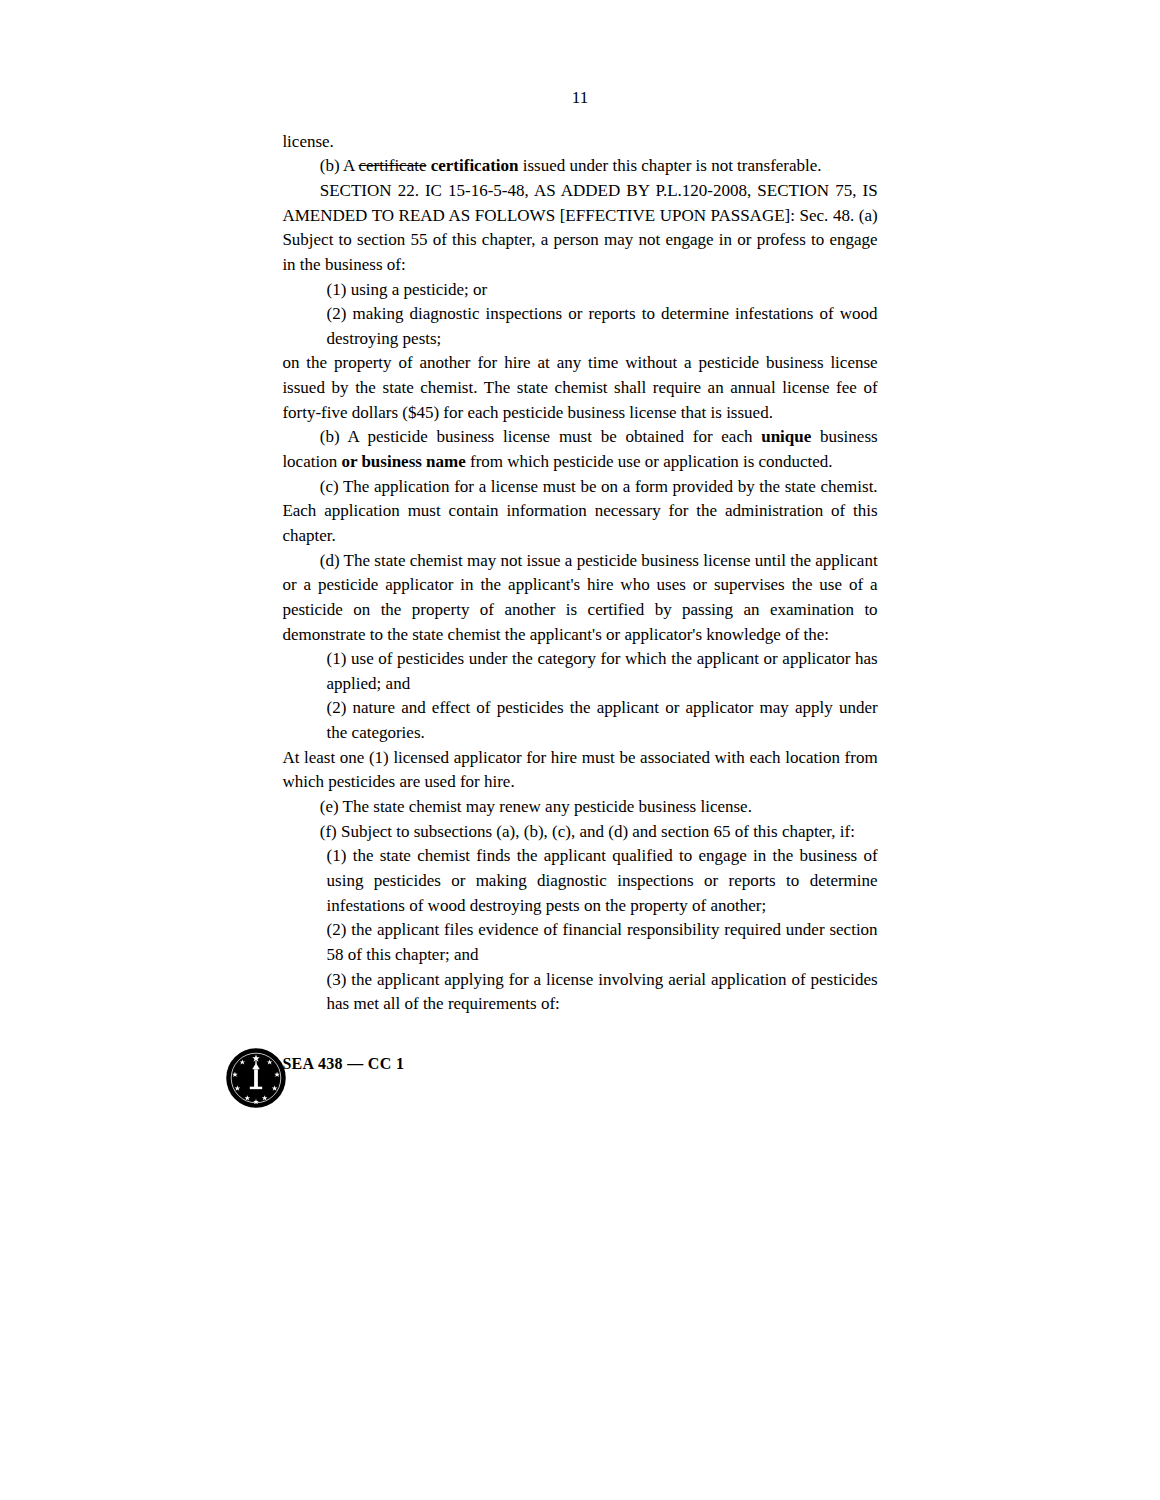11
license.
(b) A certificate certification issued under this chapter is not transferable.
SECTION 22. IC 15-16-5-48, AS ADDED BY P.L.120-2008, SECTION 75, IS AMENDED TO READ AS FOLLOWS [EFFECTIVE UPON PASSAGE]: Sec. 48. (a) Subject to section 55 of this chapter, a person may not engage in or profess to engage in the business of:
(1) using a pesticide; or
(2) making diagnostic inspections or reports to determine infestations of wood destroying pests;
on the property of another for hire at any time without a pesticide business license issued by the state chemist. The state chemist shall require an annual license fee of forty-five dollars ($45) for each pesticide business license that is issued.
(b) A pesticide business license must be obtained for each unique business location or business name from which pesticide use or application is conducted.
(c) The application for a license must be on a form provided by the state chemist. Each application must contain information necessary for the administration of this chapter.
(d) The state chemist may not issue a pesticide business license until the applicant or a pesticide applicator in the applicant's hire who uses or supervises the use of a pesticide on the property of another is certified by passing an examination to demonstrate to the state chemist the applicant's or applicator's knowledge of the:
(1) use of pesticides under the category for which the applicant or applicator has applied; and
(2) nature and effect of pesticides the applicant or applicator may apply under the categories.
At least one (1) licensed applicator for hire must be associated with each location from which pesticides are used for hire.
(e) The state chemist may renew any pesticide business license.
(f) Subject to subsections (a), (b), (c), and (d) and section 65 of this chapter, if:
(1) the state chemist finds the applicant qualified to engage in the business of using pesticides or making diagnostic inspections or reports to determine infestations of wood destroying pests on the property of another;
(2) the applicant files evidence of financial responsibility required under section 58 of this chapter; and
(3) the applicant applying for a license involving aerial application of pesticides has met all of the requirements of:
SEA 438 — CC 1